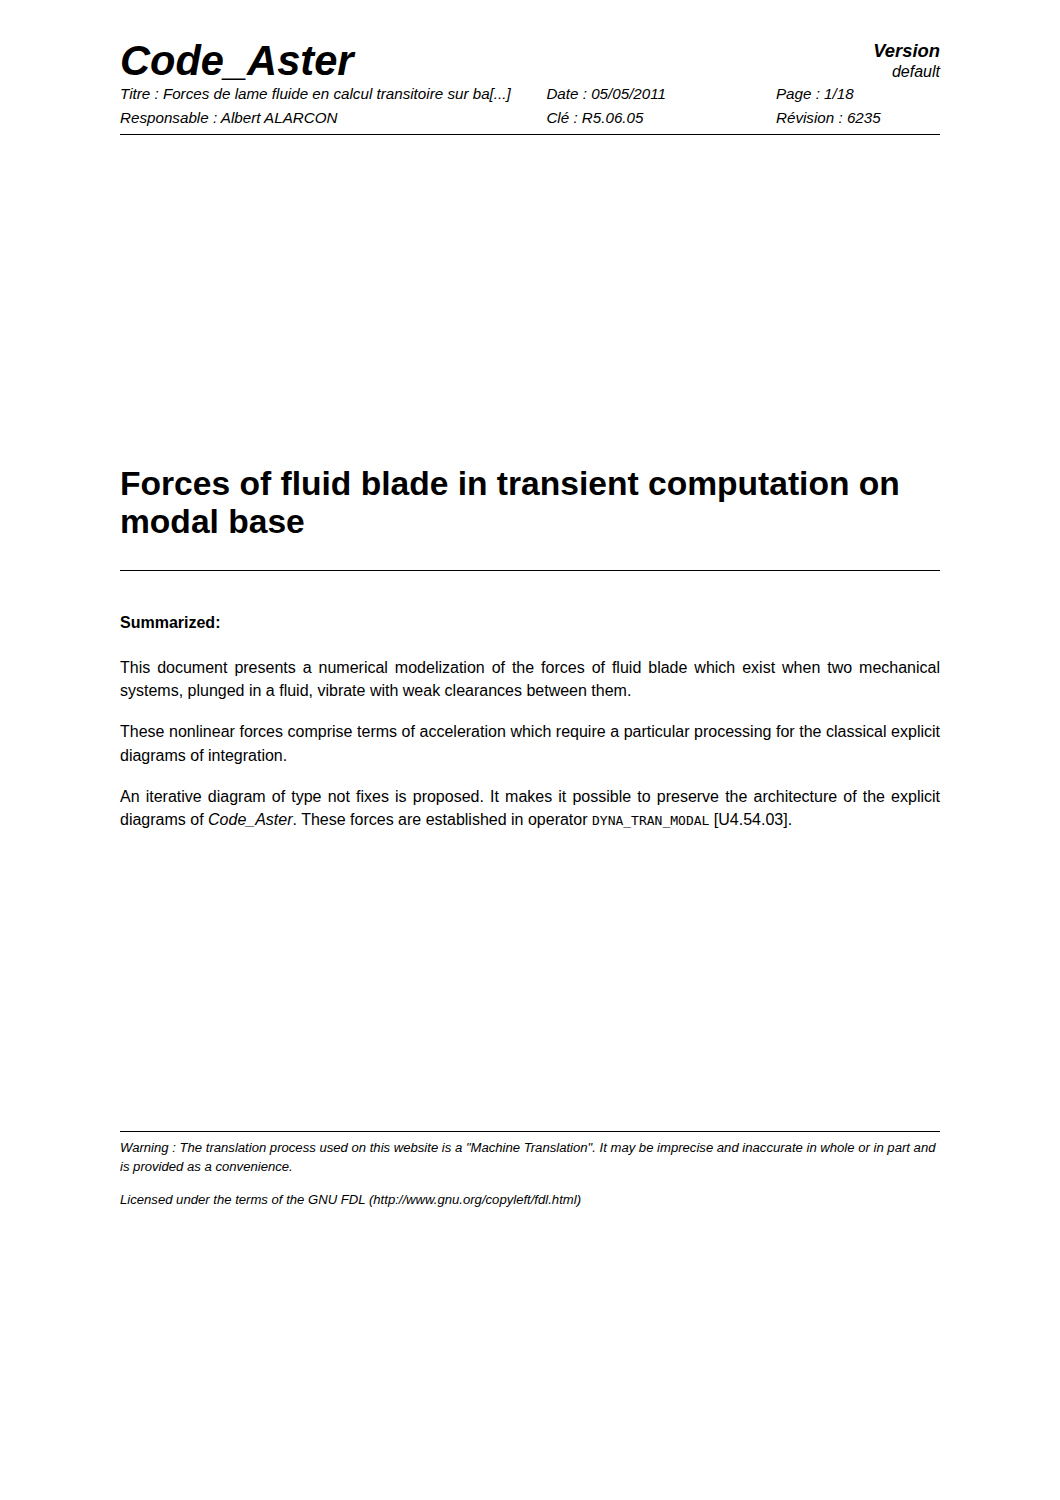Code_Aster
Version default
| Titre : Forces de lame fluide en calcul transitoire sur ba[...] | Date : 05/05/2011 | Page : 1/18 |
| Responsable : Albert ALARCON | Clé : R5.06.05 | Révision : 6235 |
Forces of fluid blade in transient computation on modal base
Summarized:
This document presents a numerical modelization of the forces of fluid blade which exist when two mechanical systems, plunged in a fluid, vibrate with weak clearances between them.
These nonlinear forces comprise terms of acceleration which require a particular processing for the classical explicit diagrams of integration.
An iterative diagram of type not fixes is proposed. It makes it possible to preserve the architecture of the explicit diagrams of Code_Aster. These forces are established in operator DYNA_TRAN_MODAL [U4.54.03].
Warning : The translation process used on this website is a "Machine Translation". It may be imprecise and inaccurate in whole or in part and is provided as a convenience.
Licensed under the terms of the GNU FDL (http://www.gnu.org/copyleft/fdl.html)